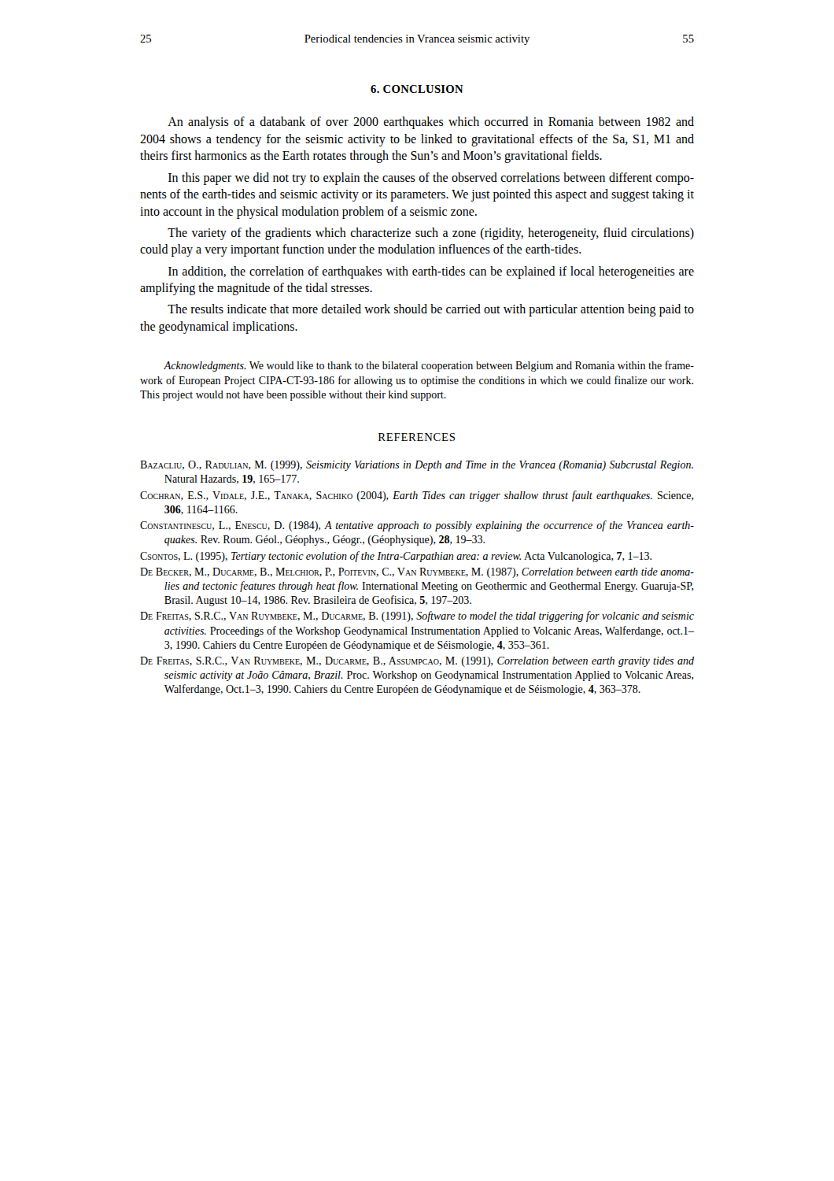25 Periodical tendencies in Vrancea seismic activity 55
6. Conclusion
An analysis of a databank of over 2000 earthquakes which occurred in Romania between 1982 and 2004 shows a tendency for the seismic activity to be linked to gravitational effects of the Sa, S1, M1 and theirs first harmonics as the Earth rotates through the Sun’s and Moon’s gravitational fields.
In this paper we did not try to explain the causes of the observed correlations between different components of the earth-tides and seismic activity or its parameters. We just pointed this aspect and suggest taking it into account in the physical modulation problem of a seismic zone.
The variety of the gradients which characterize such a zone (rigidity, heterogeneity, fluid circulations) could play a very important function under the modulation influences of the earth-tides.
In addition, the correlation of earthquakes with earth-tides can be explained if local heterogeneities are amplifying the magnitude of the tidal stresses.
The results indicate that more detailed work should be carried out with particular attention being paid to the geodynamical implications.
Acknowledgments. We would like to thank to the bilateral cooperation between Belgium and Romania within the framework of European Project CIPA-CT-93-186 for allowing us to optimise the conditions in which we could finalize our work. This project would not have been possible without their kind support.
References
Bazacliu, O., Radulian, M. (1999), Seismicity Variations in Depth and Time in the Vrancea (Romania) Subcrustal Region. Natural Hazards, 19, 165–177.
Cochran, E.S., Vidale, J.E., Tanaka, Sachiko (2004), Earth Tides can trigger shallow thrust fault earthquakes. Science, 306, 1164–1166.
Constantinescu, L., Enescu, D. (1984), A tentative approach to possibly explaining the occurrence of the Vrancea earthquakes. Rev. Roum. Géol., Géophys., Géogr., (Géophysique), 28, 19–33.
Csontos, L. (1995), Tertiary tectonic evolution of the Intra-Carpathian area: a review. Acta Vulcanologica, 7, 1–13.
De Becker, M., Ducarme, B., Melchior, P., Poitevin, C., Van Ruymbeke, M. (1987), Correlation between earth tide anomalies and tectonic features through heat flow. International Meeting on Geothermic and Geothermal Energy. Guaruja-SP, Brasil. August 10–14, 1986. Rev. Brasileira de Geofisica, 5, 197–203.
De Freitas, S.R.C., Van Ruymbeke, M., Ducarme, B. (1991), Software to model the tidal triggering for volcanic and seismic activities. Proceedings of the Workshop Geodynamical Instrumentation Applied to Volcanic Areas, Walferdange, oct.1–3, 1990. Cahiers du Centre Européen de Géodynamique et de Séismologie, 4, 353–361.
De Freitas, S.R.C., Van Ruymbeke, M., Ducarme, B., Assumpcao, M. (1991), Correlation between earth gravity tides and seismic activity at João Câmara, Brazil. Proc. Workshop on Geodynamical Instrumentation Applied to Volcanic Areas, Walferdange, Oct.1–3, 1990. Cahiers du Centre Européen de Géodynamique et de Séismologie, 4, 363–378.